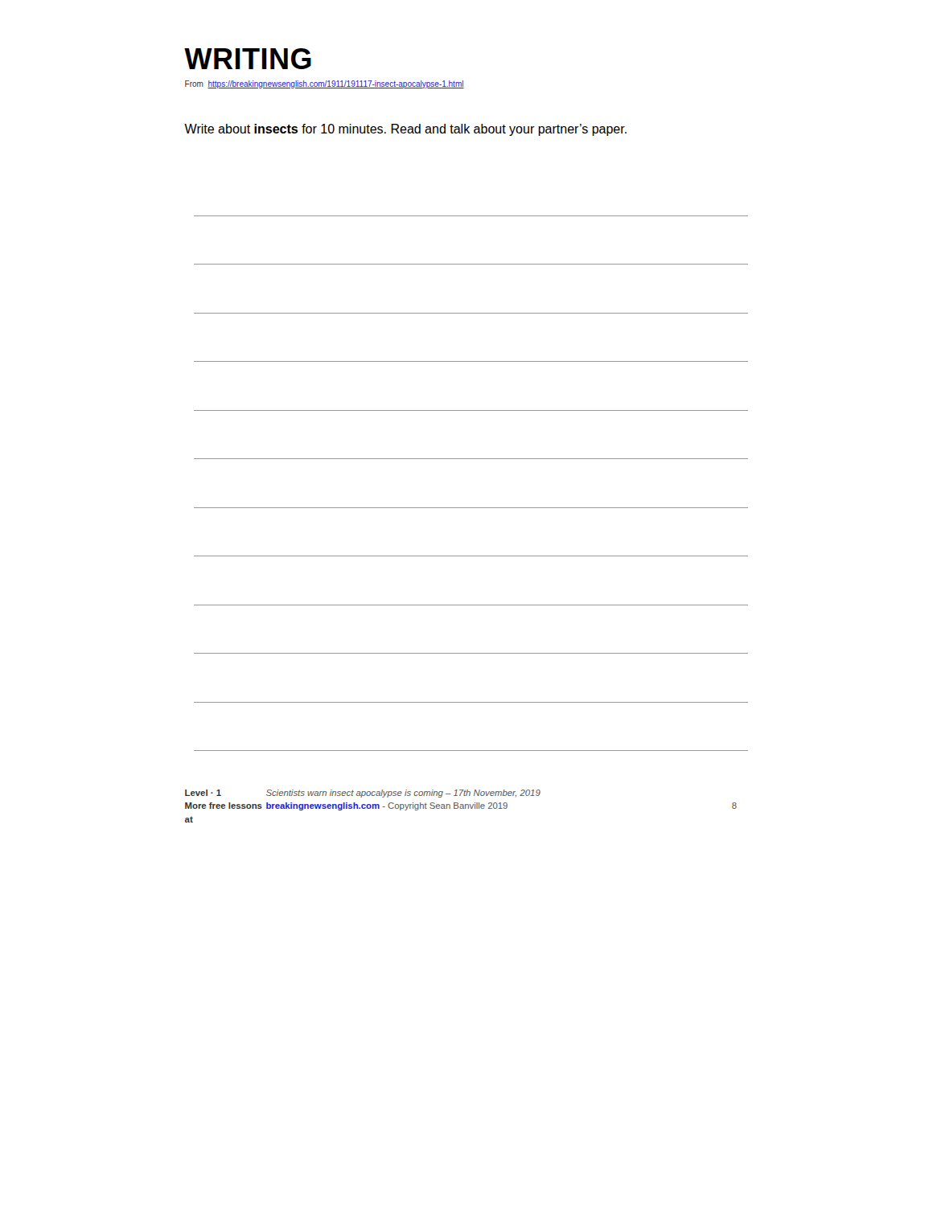WRITING
From https://breakingnewsenglish.com/1911/191117-insect-apocalypse-1.html
Write about insects for 10 minutes. Read and talk about your partner’s paper.
Level · 1
Scientists warn insect apocalypse is coming – 17th November, 2019
More free lessons at
breakingnewsenglish.com - Copyright Sean Banville 2019
8